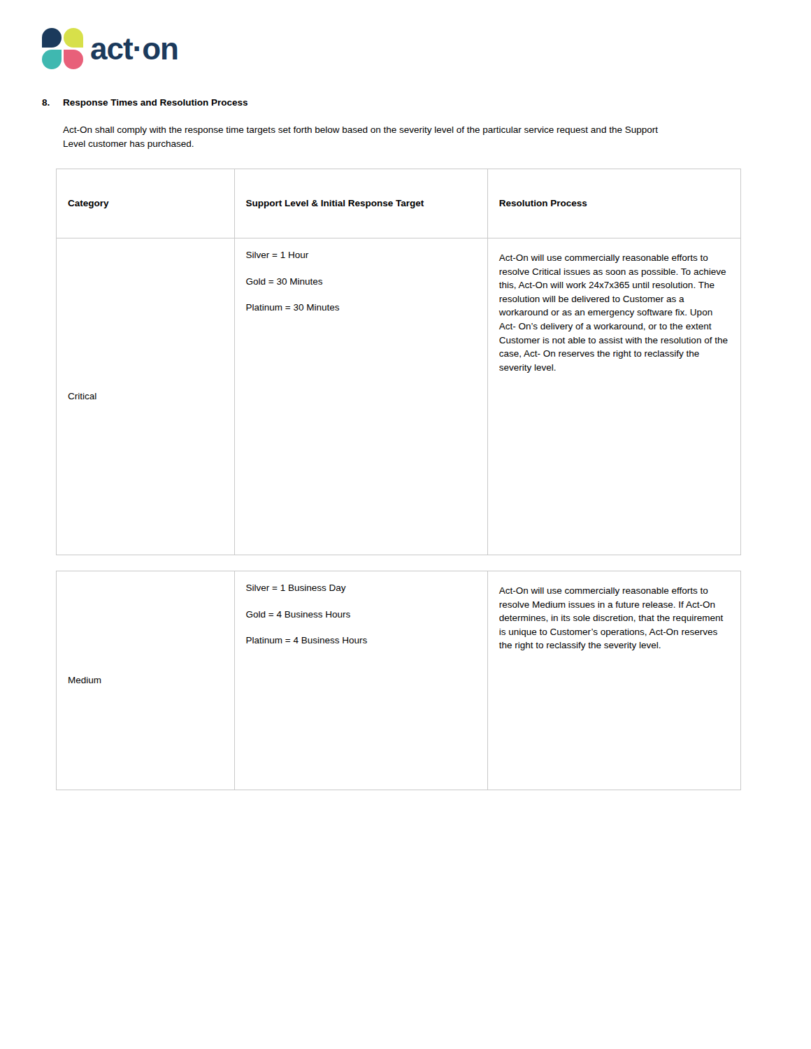act·on
8. Response Times and Resolution Process
Act-On shall comply with the response time targets set forth below based on the severity level of the particular service request and the Support Level customer has purchased.
| Category | Support Level & Initial Response Target | Resolution Process |
| --- | --- | --- |
| Critical | Silver = 1 Hour Gold = 30 Minutes Platinum = 30 Minutes | Act-On will use commercially reasonable efforts to resolve Critical issues as soon as possible. To achieve this, Act-On will work 24x7x365 until resolution. The resolution will be delivered to Customer as a workaround or as an emergency software fix. Upon Act- On’s delivery of a workaround, or to the extent Customer is not able to assist with the resolution of the case, Act- On reserves the right to reclassify the severity level. |
| Medium | Silver = 1 Business Day Gold = 4 Business Hours Platinum = 4 Business Hours | Act-On will use commercially reasonable efforts to resolve Medium issues in a future release. If Act-On determines, in its sole discretion, that the requirement is unique to Customer’s operations, Act-On reserves the right to reclassify the severity level. |